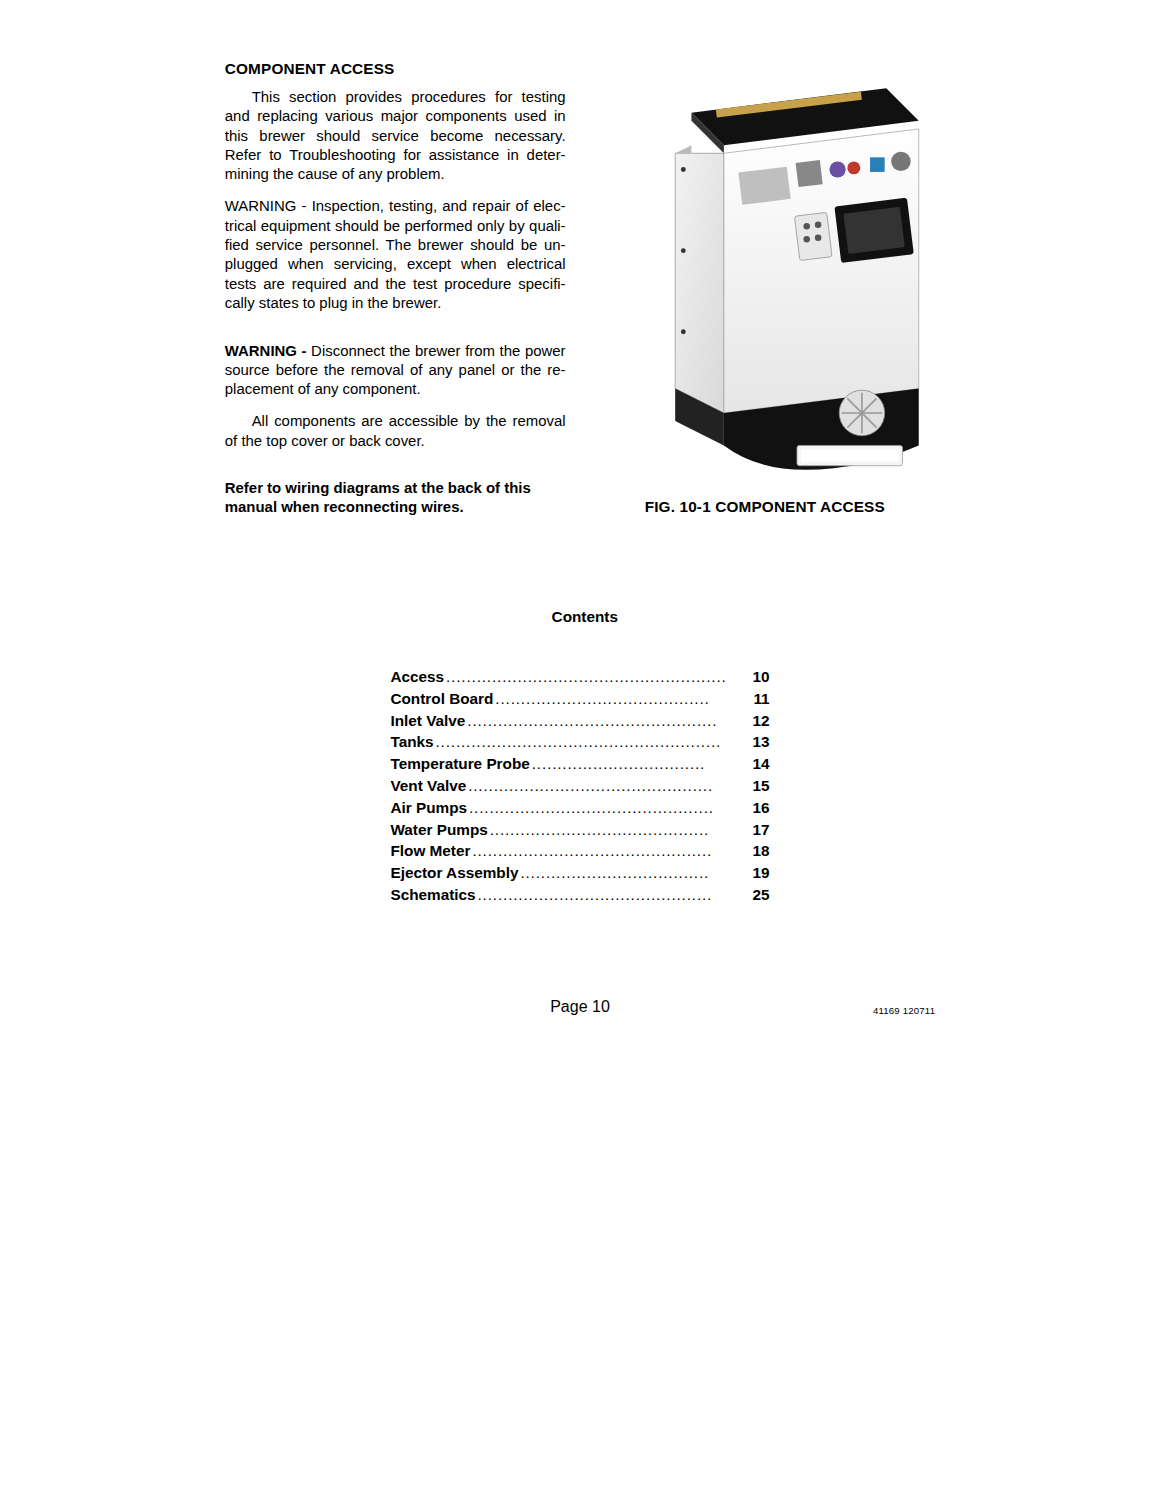COMPONENT ACCESS
This section provides procedures for testing and replacing various major components used in this brewer should service become necessary. Refer to Troubleshooting for assistance in determining the cause of any problem.
WARNING - Inspection, testing, and repair of electrical equipment should be performed only by qualified service personnel. The brewer should be unplugged when servicing, except when electrical tests are required and the test procedure specifically states to plug in the brewer.
WARNING - Disconnect the brewer from the power source before the removal of any panel or the replacement of any component.
All components are accessible by the removal of the top cover or back cover.
Refer to wiring diagrams at the back of this manual when reconnecting wires.
FIG. 10-1 COMPONENT ACCESS
Contents
Access ....................................................... 10
Control Board .......................................... 11
Inlet Valve ................................................. 12
Tanks ........................................................ 13
Temperature Probe .................................. 14
Vent Valve ................................................ 15
Air Pumps ................................................ 16
Water Pumps ........................................... 17
Flow Meter ............................................... 18
Ejector Assembly ..................................... 19
Schematics .............................................. 25
Page 10
41169 120711